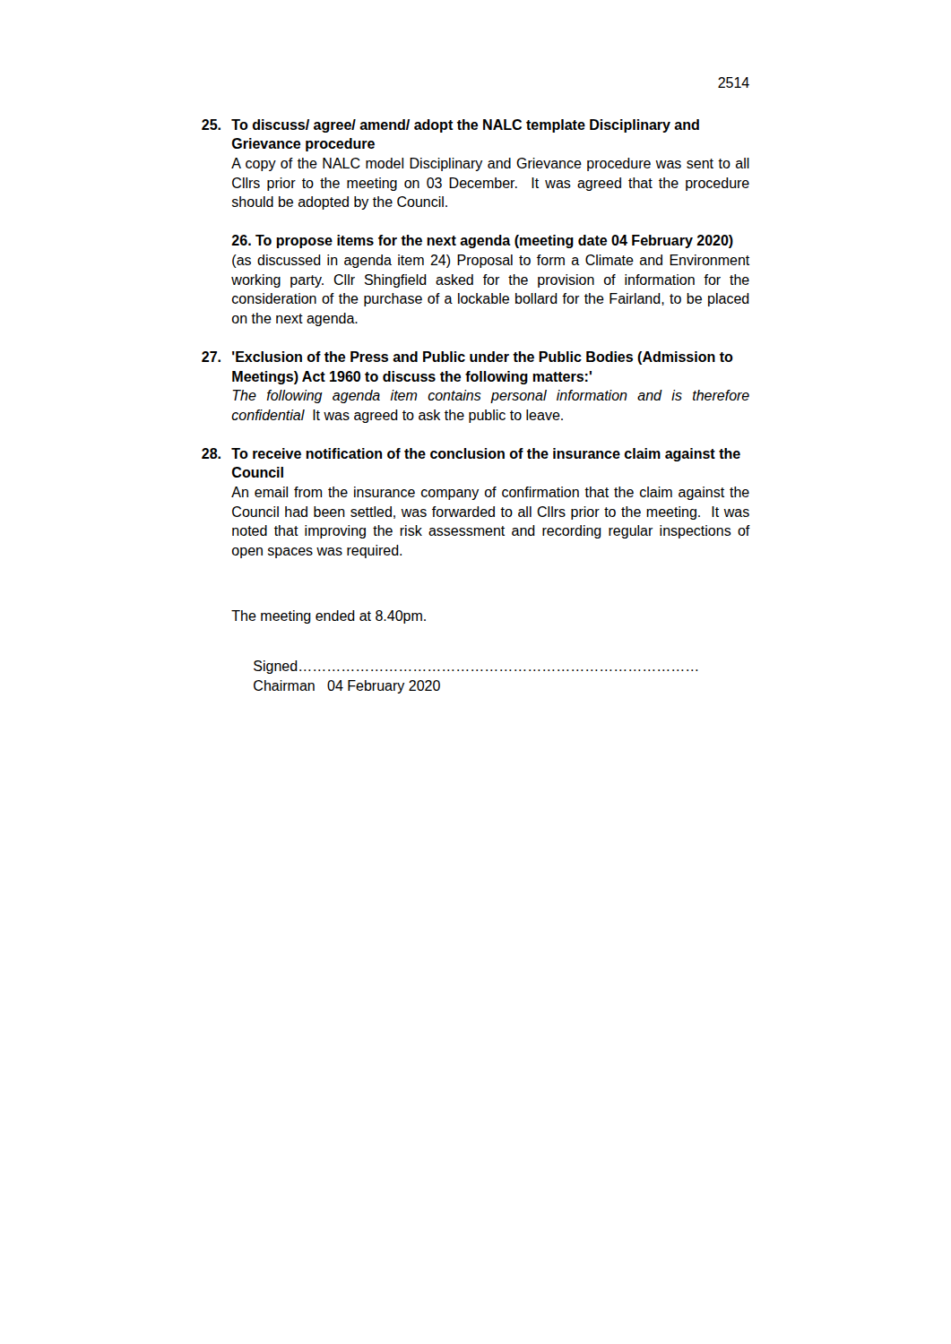2514
25.
To discuss/ agree/ amend/ adopt the NALC template Disciplinary and Grievance procedure
A copy of the NALC model Disciplinary and Grievance procedure was sent to all Cllrs prior to the meeting on 03 December. It was agreed that the procedure should be adopted by the Council.
26. To propose items for the next agenda (meeting date 04 February 2020)
(as discussed in agenda item 24) Proposal to form a Climate and Environment working party. Cllr Shingfield asked for the provision of information for the consideration of the purchase of a lockable bollard for the Fairland, to be placed on the next agenda.
27.
'Exclusion of the Press and Public under the Public Bodies (Admission to Meetings) Act 1960 to discuss the following matters:'
The following agenda item contains personal information and is therefore confidential It was agreed to ask the public to leave.
28.
To receive notification of the conclusion of the insurance claim against the Council
An email from the insurance company of confirmation that the claim against the Council had been settled, was forwarded to all Cllrs prior to the meeting. It was noted that improving the risk assessment and recording regular inspections of open spaces was required.
The meeting ended at 8.40pm.
Signed………………………………………………………………………… Chairman 04 February 2020